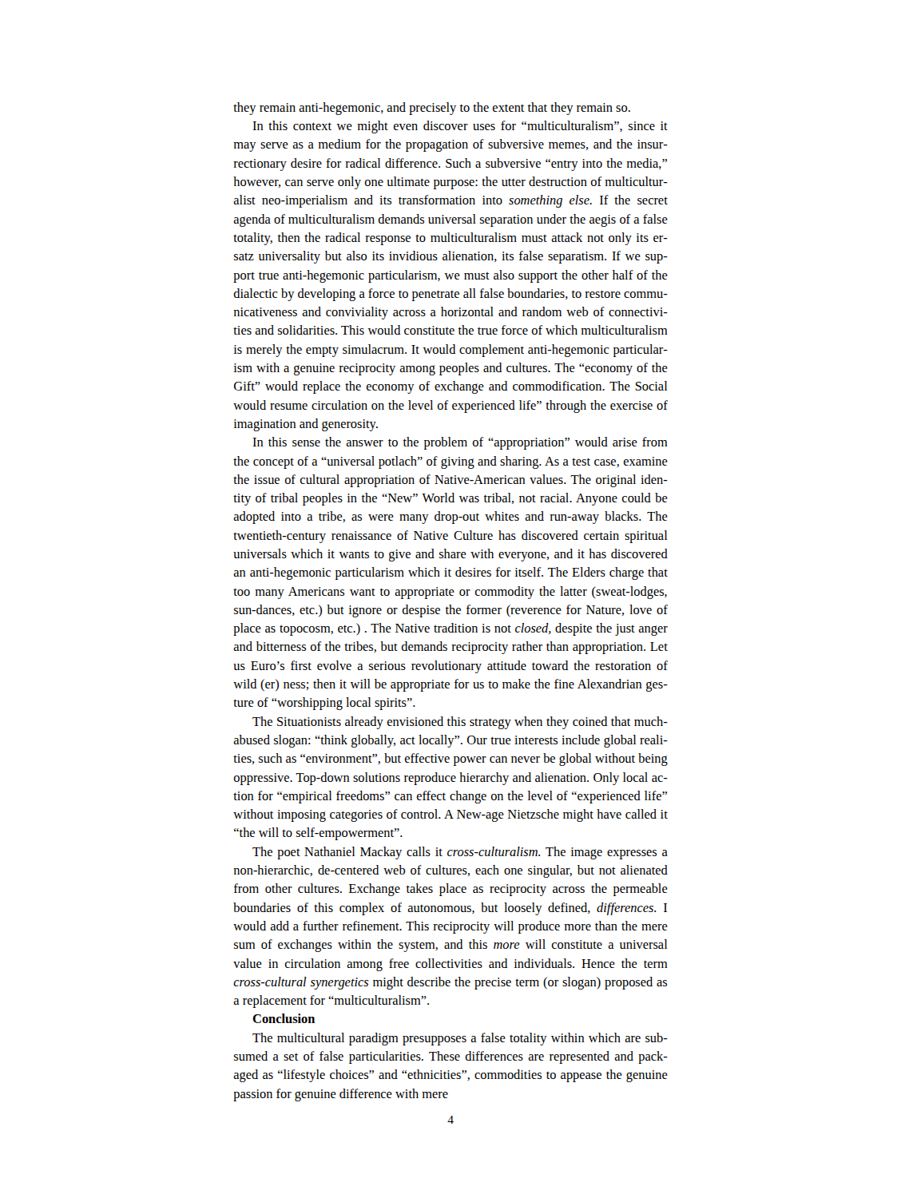they remain anti-hegemonic, and precisely to the extent that they remain so.
In this context we might even discover uses for “multiculturalism”, since it may serve as a medium for the propagation of subversive memes, and the insurrectionary desire for radical difference. Such a subversive “entry into the media,” however, can serve only one ultimate purpose: the utter destruction of multiculturalist neo-imperialism and its transformation into something else. If the secret agenda of multiculturalism demands universal separation under the aegis of a false totality, then the radical response to multiculturalism must attack not only its ersatz universality but also its invidious alienation, its false separatism. If we support true anti-hegemonic particularism, we must also support the other half of the dialectic by developing a force to penetrate all false boundaries, to restore communicativeness and conviviality across a horizontal and random web of connectivities and solidarities. This would constitute the true force of which multiculturalism is merely the empty simulacrum. It would complement anti-hegemonic particularism with a genuine reciprocity among peoples and cultures. The “economy of the Gift” would replace the economy of exchange and commodification. The Social would resume circulation on the level of experienced life” through the exercise of imagination and generosity.
In this sense the answer to the problem of “appropriation” would arise from the concept of a “universal potlach” of giving and sharing. As a test case, examine the issue of cultural appropriation of Native-American values. The original identity of tribal peoples in the “New” World was tribal, not racial. Anyone could be adopted into a tribe, as were many drop-out whites and run-away blacks. The twentieth-century renaissance of Native Culture has discovered certain spiritual universals which it wants to give and share with everyone, and it has discovered an anti-hegemonic particularism which it desires for itself. The Elders charge that too many Americans want to appropriate or commodity the latter (sweat-lodges, sun-dances, etc.) but ignore or despise the former (reverence for Nature, love of place as topocosm, etc.) . The Native tradition is not closed, despite the just anger and bitterness of the tribes, but demands reciprocity rather than appropriation. Let us Euro’s first evolve a serious revolutionary attitude toward the restoration of wild (er) ness; then it will be appropriate for us to make the fine Alexandrian gesture of “worshipping local spirits”.
The Situationists already envisioned this strategy when they coined that much-abused slogan: “think globally, act locally”. Our true interests include global realities, such as “environment”, but effective power can never be global without being oppressive. Top-down solutions reproduce hierarchy and alienation. Only local action for “empirical freedoms” can effect change on the level of “experienced life” without imposing categories of control. A New-age Nietzsche might have called it “the will to self-empowerment”.
The poet Nathaniel Mackay calls it cross-culturalism. The image expresses a non-hierarchic, de-centered web of cultures, each one singular, but not alienated from other cultures. Exchange takes place as reciprocity across the permeable boundaries of this complex of autonomous, but loosely defined, differences. I would add a further refinement. This reciprocity will produce more than the mere sum of exchanges within the system, and this more will constitute a universal value in circulation among free collectivities and individuals. Hence the term cross-cultural synergetics might describe the precise term (or slogan) proposed as a replacement for “multiculturalism”.
Conclusion
The multicultural paradigm presupposes a false totality within which are subsumed a set of false particularities. These differences are represented and packaged as “lifestyle choices” and “ethnicities”, commodities to appease the genuine passion for genuine difference with mere
4